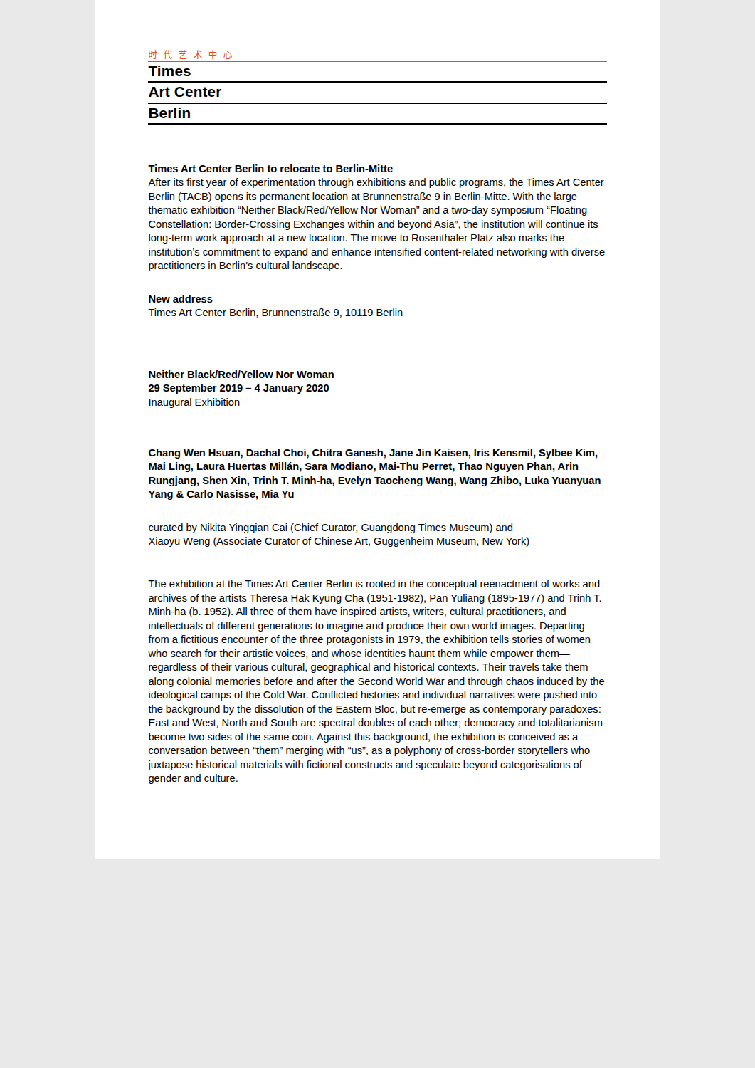时 代 艺 术 中 心
Times
Art Center
Berlin
Times Art Center Berlin to relocate to Berlin-Mitte
After its first year of experimentation through exhibitions and public programs, the Times Art Center Berlin (TACB) opens its permanent location at Brunnenstraße 9 in Berlin-Mitte. With the large thematic exhibition “Neither Black/Red/Yellow Nor Woman” and a two-day symposium “Floating Constellation: Border-Crossing Exchanges within and beyond Asia”, the institution will continue its long-term work approach at a new location. The move to Rosenthaler Platz also marks the institution’s commitment to expand and enhance intensified content-related networking with diverse practitioners in Berlin's cultural landscape.
New address
Times Art Center Berlin, Brunnenstraße 9, 10119 Berlin
Neither Black/Red/Yellow Nor Woman
29 September 2019 – 4 January 2020
Inaugural Exhibition
Chang Wen Hsuan, Dachal Choi, Chitra Ganesh, Jane Jin Kaisen, Iris Kensmil, Sylbee Kim, Mai Ling, Laura Huertas Millán, Sara Modiano, Mai-Thu Perret, Thao Nguyen Phan, Arin Rungjang, Shen Xin, Trinh T. Minh-ha, Evelyn Taocheng Wang, Wang Zhibo, Luka Yuanyuan Yang & Carlo Nasisse, Mia Yu
curated by Nikita Yingqian Cai (Chief Curator, Guangdong Times Museum) and
Xiaoyu Weng (Associate Curator of Chinese Art, Guggenheim Museum, New York)
The exhibition at the Times Art Center Berlin is rooted in the conceptual reenactment of works and archives of the artists Theresa Hak Kyung Cha (1951-1982), Pan Yuliang (1895-1977) and Trinh T. Minh-ha (b. 1952). All three of them have inspired artists, writers, cultural practitioners, and intellectuals of different generations to imagine and produce their own world images. Departing from a fictitious encounter of the three protagonists in 1979, the exhibition tells stories of women who search for their artistic voices, and whose identities haunt them while empower them—regardless of their various cultural, geographical and historical contexts. Their travels take them along colonial memories before and after the Second World War and through chaos induced by the ideological camps of the Cold War. Conflicted histories and individual narratives were pushed into the background by the dissolution of the Eastern Bloc, but re-emerge as contemporary paradoxes: East and West, North and South are spectral doubles of each other; democracy and totalitarianism become two sides of the same coin. Against this background, the exhibition is conceived as a conversation between “them” merging with “us”, as a polyphony of cross-border storytellers who juxtapose historical materials with fictional constructs and speculate beyond categorisations of gender and culture.